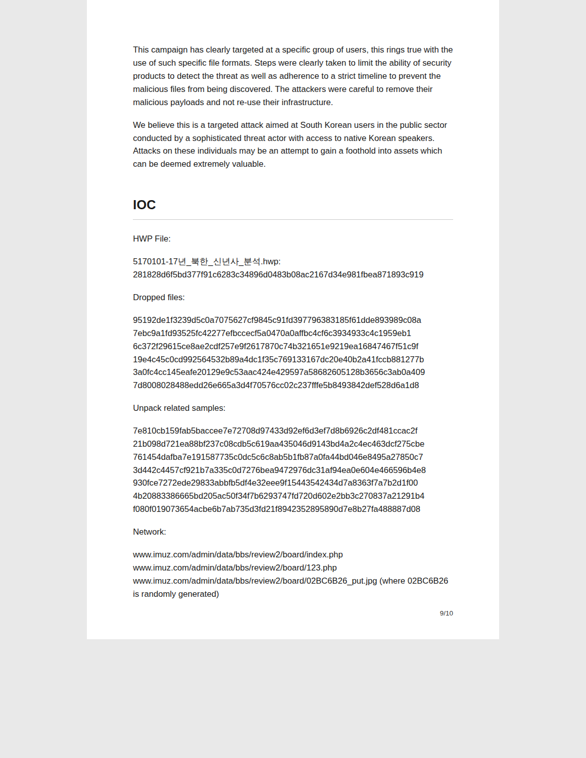This campaign has clearly targeted at a specific group of users, this rings true with the use of such specific file formats. Steps were clearly taken to limit the ability of security products to detect the threat as well as adherence to a strict timeline to prevent the malicious files from being discovered. The attackers were careful to remove their malicious payloads and not re-use their infrastructure.
We believe this is a targeted attack aimed at South Korean users in the public sector conducted by a sophisticated threat actor with access to native Korean speakers. Attacks on these individuals may be an attempt to gain a foothold into assets which can be deemed extremely valuable.
IOC
HWP File:
5170101-17년_북한_신년사_분석.hwp:
281828d6f5bd377f91c6283c34896d0483b08ac2167d34e981fbea871893c919
Dropped files:
95192de1f3239d5c0a7075627cf9845c91fd397796383185f61dde893989c08a 7ebc9a1fd93525fc42277efbccecf5a0470a0affbc4cf6c3934933c4c1959eb1 6c372f29615ce8ae2cdf257e9f2617870c74b321651e9219ea16847467f51c9f 19e4c45c0cd992564532b89a4dc1f35c769133167dc20e40b2a41fccb881277b 3a0fc4cc145eafe20129e9c53aac424e429597a58682605128b3656c3ab0a409 7d8008028488edd26e665a3d4f70576cc02c237fffe5b8493842def528d6a1d8
Unpack related samples:
7e810cb159fab5baccee7e72708d97433d92ef6d3ef7d8b6926c2df481ccac2f 21b098d721ea88bf237c08cdb5c619aa435046d9143bd4a2c4ec463dcf275cbe 761454dafba7e191587735c0dc5c6c8ab5b1fb87a0fa44bd046e8495a27850c7 3d442c4457cf921b7a335c0d7276bea9472976dc31af94ea0e604e466596b4e8 930fce7272ede29833abbfb5df4e32eee9f15443542434d7a8363f7a7b2d1f00 4b20883386665bd205ac50f34f7b6293747fd720d602e2bb3c270837a21291b4 f080f019073654acbe6b7ab735d3fd21f8942352895890d7e8b27fa488887d08
Network:
www.imuz.com/admin/data/bbs/review2/board/index.php www.imuz.com/admin/data/bbs/review2/board/123.php www.imuz.com/admin/data/bbs/review2/board/02BC6B26_put.jpg (where 02BC6B26 is randomly generated)
9/10